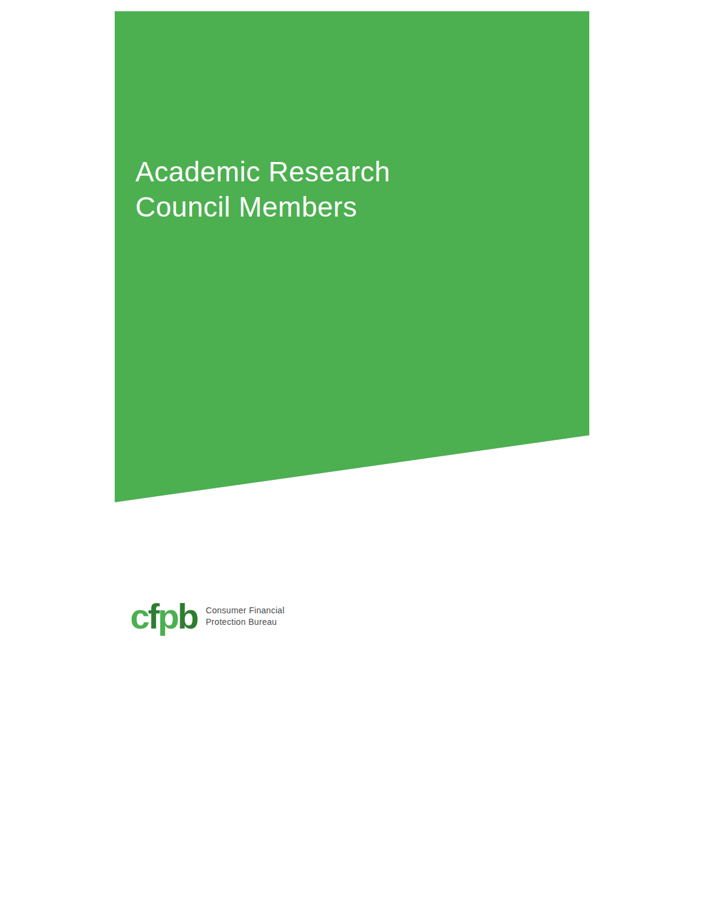Academic Research
Council Members
cfpb
Consumer Financial
Protection Bureau